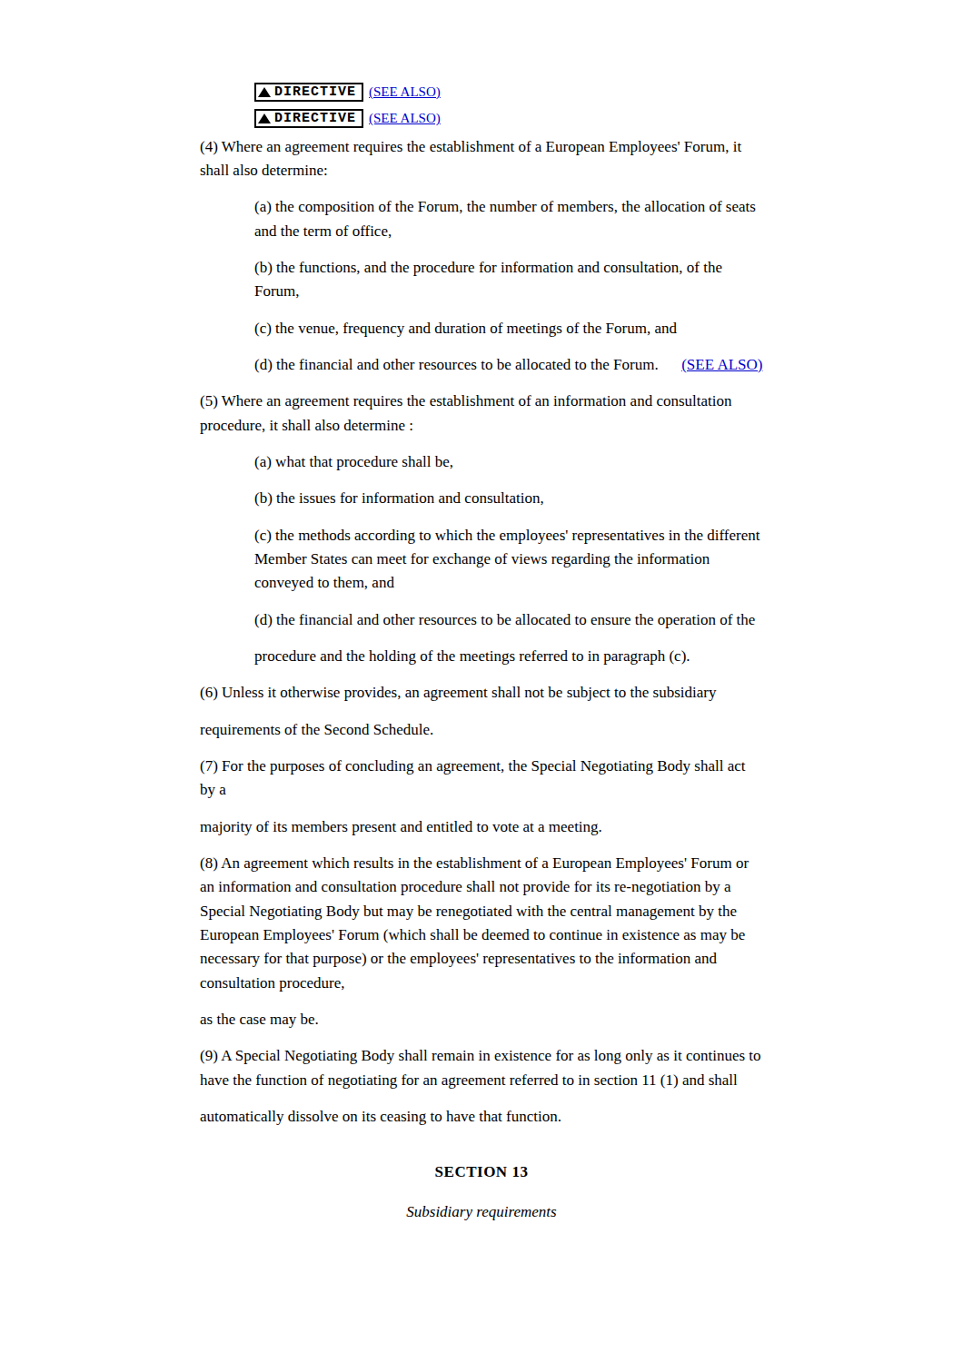DIRECTIVE (SEE ALSO)
DIRECTIVE (SEE ALSO)
(4) Where an agreement requires the establishment of a European Employees' Forum, it shall also determine:
(a) the composition of the Forum, the number of members, the allocation of seats and the term of office,
(b) the functions, and the procedure for information and consultation, of the Forum,
(c) the venue, frequency and duration of meetings of the Forum, and
(d) the financial and other resources to be allocated to the Forum. (SEE ALSO)
(5) Where an agreement requires the establishment of an information and consultation procedure, it shall also determine :
(a) what that procedure shall be,
(b) the issues for information and consultation,
(c) the methods according to which the employees' representatives in the different Member States can meet for exchange of views regarding the information conveyed to them, and
(d) the financial and other resources to be allocated to ensure the operation of the
procedure and the holding of the meetings referred to in paragraph (c).
(6) Unless it otherwise provides, an agreement shall not be subject to the subsidiary
requirements of the Second Schedule.
(7) For the purposes of concluding an agreement, the Special Negotiating Body shall act by a
majority of its members present and entitled to vote at a meeting.
(8) An agreement which results in the establishment of a European Employees' Forum or an information and consultation procedure shall not provide for its re-negotiation by a Special Negotiating Body but may be renegotiated with the central management by the European Employees' Forum (which shall be deemed to continue in existence as may be necessary for that purpose) or the employees' representatives to the information and consultation procedure,
as the case may be.
(9) A Special Negotiating Body shall remain in existence for as long only as it continues to have the function of negotiating for an agreement referred to in section 11 (1) and shall
automatically dissolve on its ceasing to have that function.
SECTION 13
Subsidiary requirements